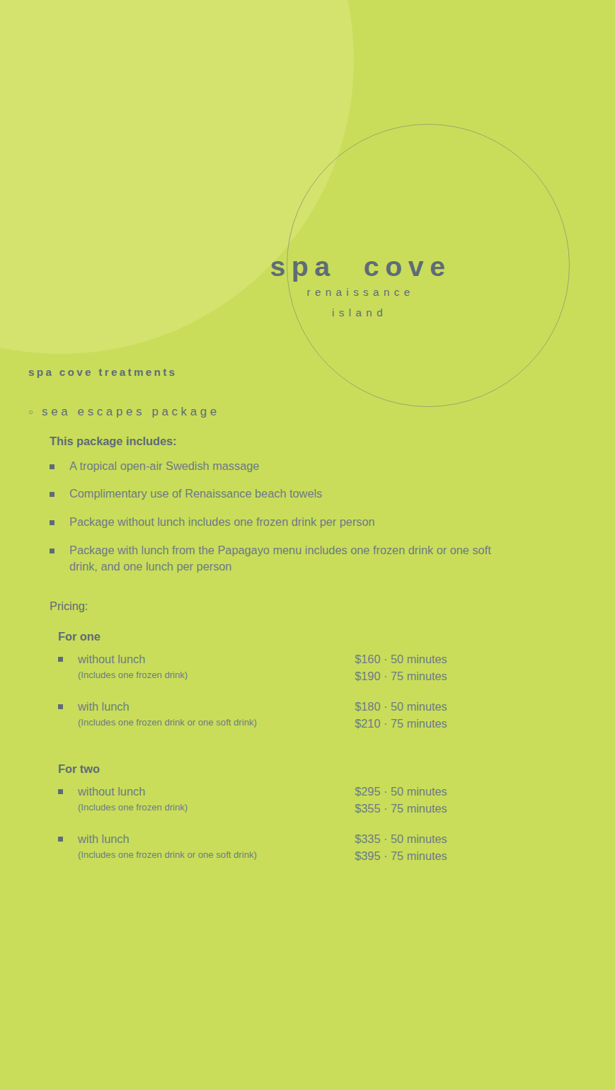spa cove
renaissance island
spa cove treatments
sea escapes package
This package includes:
A tropical open-air Swedish massage
Complimentary use of Renaissance beach towels
Package without lunch includes one frozen drink per person
Package with lunch from the Papagayo menu includes one frozen drink or one soft drink, and one lunch per person
Pricing:
For one
| without lunch | $160 · 50 minutes |
| (Includes one frozen drink) | $190 · 75 minutes |
| with lunch | $180 · 50 minutes |
| (Includes one frozen drink or one soft drink) | $210 · 75 minutes |
For two
| without lunch | $295 · 50 minutes |
| (Includes one frozen drink) | $355 · 75 minutes |
| with lunch | $335 · 50 minutes |
| (Includes one frozen drink or one soft drink) | $395 · 75 minutes |